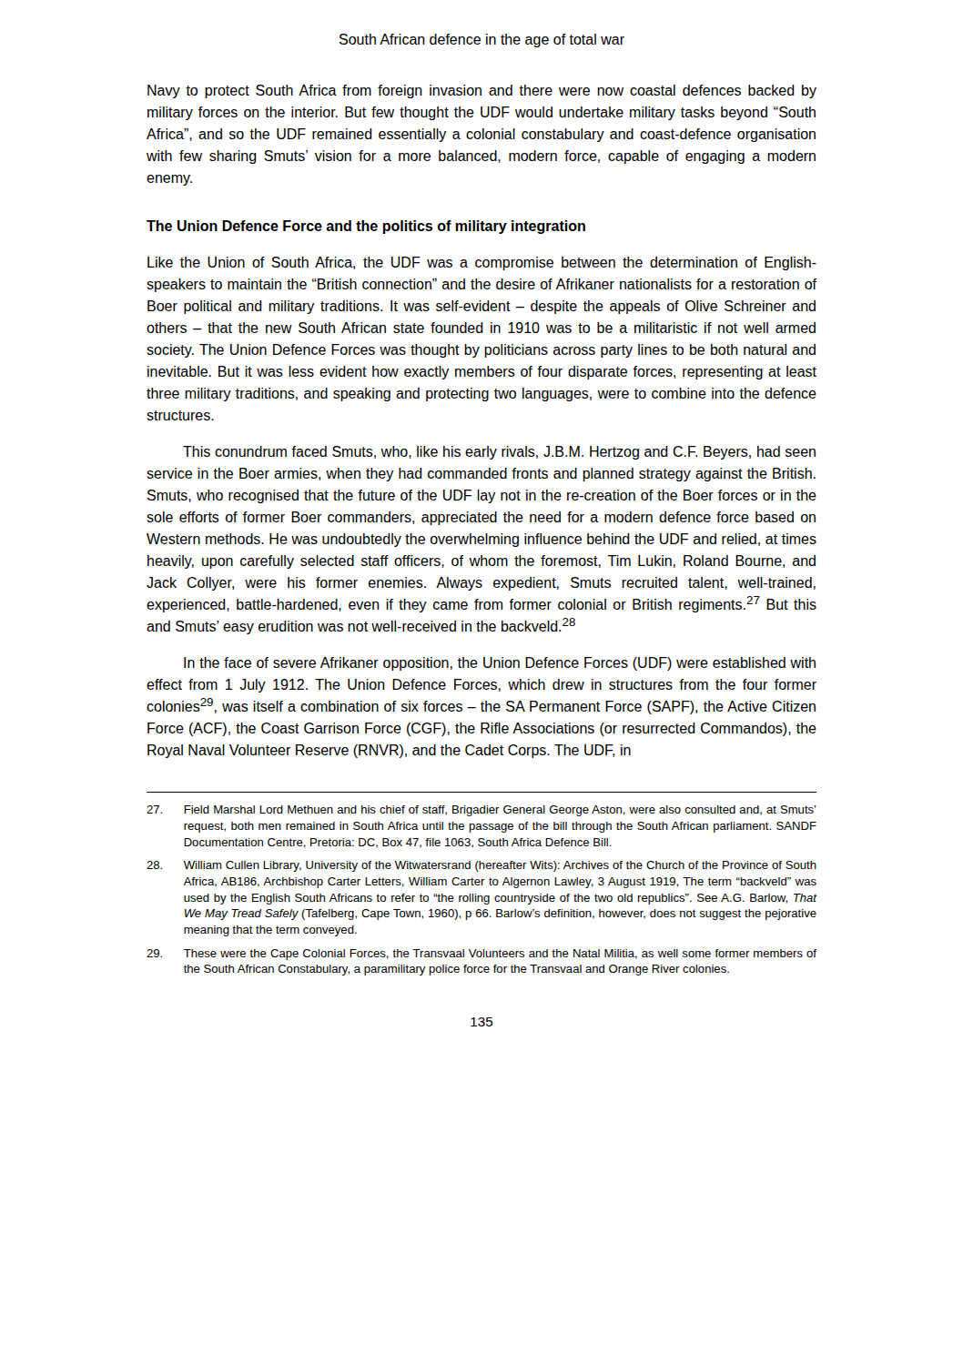South African defence in the age of total war
Navy to protect South Africa from foreign invasion and there were now coastal defences backed by military forces on the interior. But few thought the UDF would undertake military tasks beyond “South Africa”, and so the UDF remained essentially a colonial constabulary and coast-defence organisation with few sharing Smuts’ vision for a more balanced, modern force, capable of engaging a modern enemy.
The Union Defence Force and the politics of military integration
Like the Union of South Africa, the UDF was a compromise between the determination of English-speakers to maintain the “British connection” and the desire of Afrikaner nationalists for a restoration of Boer political and military traditions. It was self-evident – despite the appeals of Olive Schreiner and others – that the new South African state founded in 1910 was to be a militaristic if not well armed society. The Union Defence Forces was thought by politicians across party lines to be both natural and inevitable. But it was less evident how exactly members of four disparate forces, representing at least three military traditions, and speaking and protecting two languages, were to combine into the defence structures.
This conundrum faced Smuts, who, like his early rivals, J.B.M. Hertzog and C.F. Beyers, had seen service in the Boer armies, when they had commanded fronts and planned strategy against the British. Smuts, who recognised that the future of the UDF lay not in the re-creation of the Boer forces or in the sole efforts of former Boer commanders, appreciated the need for a modern defence force based on Western methods. He was undoubtedly the overwhelming influence behind the UDF and relied, at times heavily, upon carefully selected staff officers, of whom the foremost, Tim Lukin, Roland Bourne, and Jack Collyer, were his former enemies. Always expedient, Smuts recruited talent, well-trained, experienced, battle-hardened, even if they came from former colonial or British regiments.27 But this and Smuts’ easy erudition was not well-received in the backveld.28
In the face of severe Afrikaner opposition, the Union Defence Forces (UDF) were established with effect from 1 July 1912. The Union Defence Forces, which drew in structures from the four former colonies29, was itself a combination of six forces – the SA Permanent Force (SAPF), the Active Citizen Force (ACF), the Coast Garrison Force (CGF), the Rifle Associations (or resurrected Commandos), the Royal Naval Volunteer Reserve (RNVR), and the Cadet Corps. The UDF, in
27. Field Marshal Lord Methuen and his chief of staff, Brigadier General George Aston, were also consulted and, at Smuts’ request, both men remained in South Africa until the passage of the bill through the South African parliament. SANDF Documentation Centre, Pretoria: DC, Box 47, file 1063, South Africa Defence Bill.
28. William Cullen Library, University of the Witwatersrand (hereafter Wits): Archives of the Church of the Province of South Africa, AB186, Archbishop Carter Letters, William Carter to Algernon Lawley, 3 August 1919, The term “backveld” was used by the English South Africans to refer to “the rolling countryside of the two old republics”. See A.G. Barlow, That We May Tread Safely (Tafelberg, Cape Town, 1960), p 66. Barlow’s definition, however, does not suggest the pejorative meaning that the term conveyed.
29. These were the Cape Colonial Forces, the Transvaal Volunteers and the Natal Militia, as well some former members of the South African Constabulary, a paramilitary police force for the Transvaal and Orange River colonies.
135